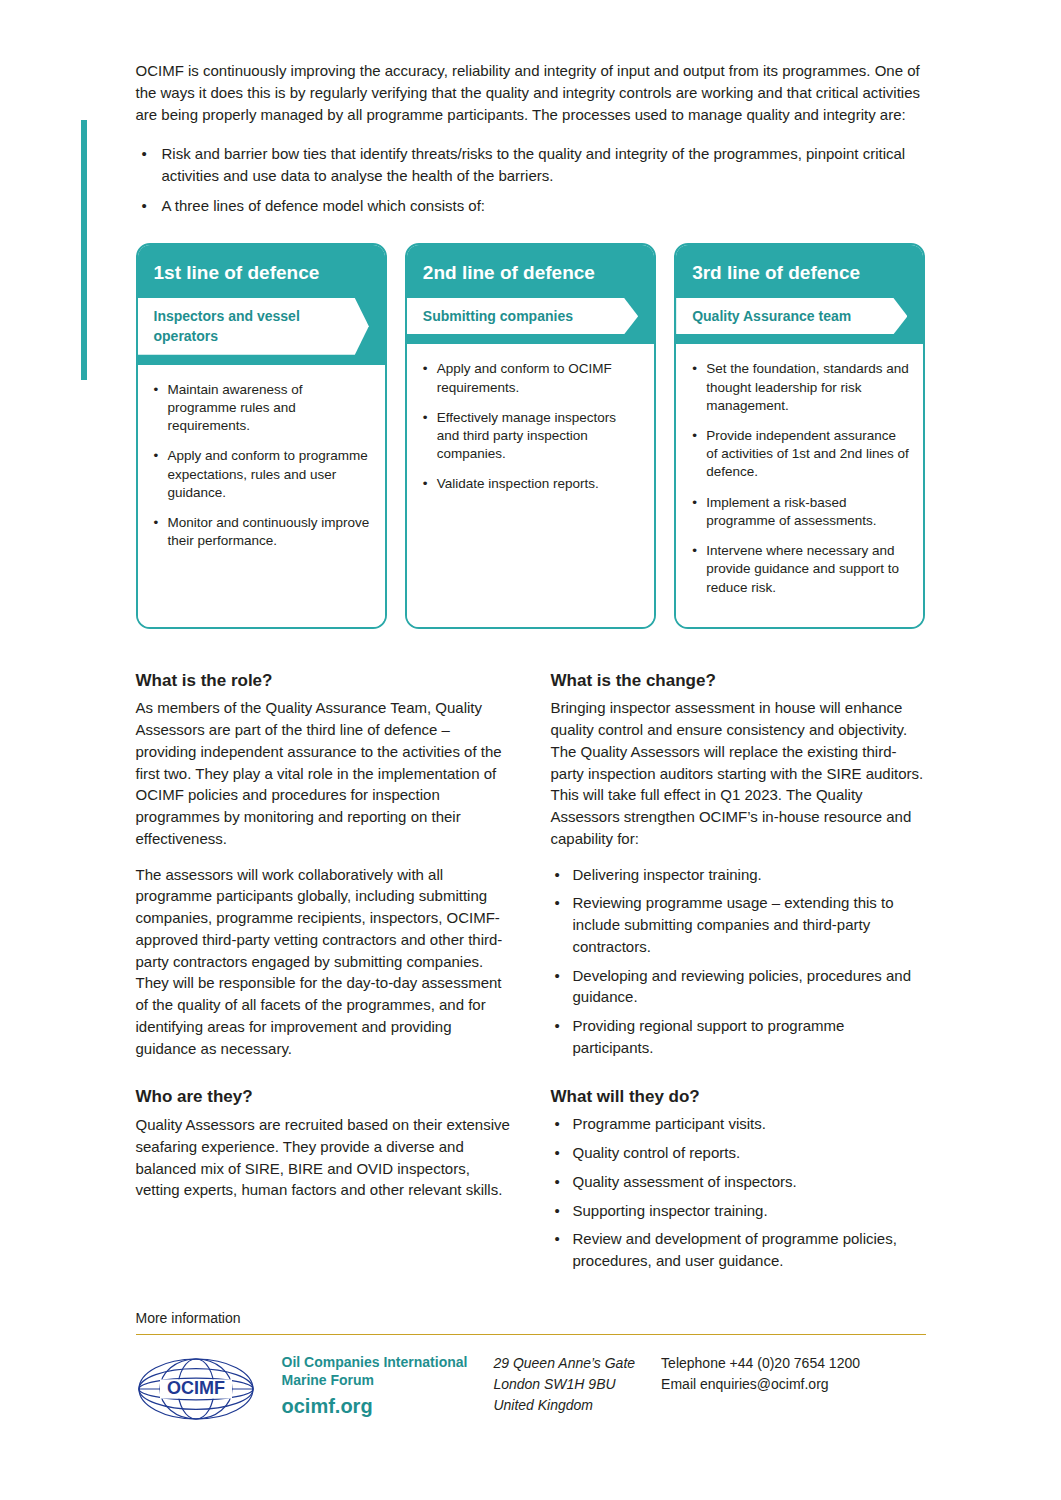OCIMF is continuously improving the accuracy, reliability and integrity of input and output from its programmes. One of the ways it does this is by regularly verifying that the quality and integrity controls are working and that critical activities are being properly managed by all programme participants. The processes used to manage quality and integrity are:
Risk and barrier bow ties that identify threats/risks to the quality and integrity of the programmes, pinpoint critical activities and use data to analyse the health of the barriers.
A three lines of defence model which consists of:
1st line of defence
Inspectors and vessel operators
Maintain awareness of programme rules and requirements.
Apply and conform to programme expectations, rules and user guidance.
Monitor and continuously improve their performance.
2nd line of defence
Submitting companies
Apply and conform to OCIMF requirements.
Effectively manage inspectors and third party inspection companies.
Validate inspection reports.
3rd line of defence
Quality Assurance team
Set the foundation, standards and thought leadership for risk management.
Provide independent assurance of activities of 1st and 2nd lines of defence.
Implement a risk-based programme of assessments.
Intervene where necessary and provide guidance and support to reduce risk.
What is the role?
As members of the Quality Assurance Team, Quality Assessors are part of the third line of defence – providing independent assurance to the activities of the first two. They play a vital role in the implementation of OCIMF policies and procedures for inspection programmes by monitoring and reporting on their effectiveness.
The assessors will work collaboratively with all programme participants globally, including submitting companies, programme recipients, inspectors, OCIMF-approved third-party vetting contractors and other third-party contractors engaged by submitting companies. They will be responsible for the day-to-day assessment of the quality of all facets of the programmes, and for identifying areas for improvement and providing guidance as necessary.
Who are they?
Quality Assessors are recruited based on their extensive seafaring experience. They provide a diverse and balanced mix of SIRE, BIRE and OVID inspectors, vetting experts, human factors and other relevant skills.
What is the change?
Bringing inspector assessment in house will enhance quality control and ensure consistency and objectivity. The Quality Assessors will replace the existing third-party inspection auditors starting with the SIRE auditors. This will take full effect in Q1 2023. The Quality Assessors strengthen OCIMF’s in-house resource and capability for:
Delivering inspector training.
Reviewing programme usage – extending this to include submitting companies and third-party contractors.
Developing and reviewing policies, procedures and guidance.
Providing regional support to programme participants.
What will they do?
Programme participant visits.
Quality control of reports.
Quality assessment of inspectors.
Supporting inspector training.
Review and development of programme policies, procedures, and user guidance.
More information
OCIMF
Oil Companies International
Marine Forum ocimf.org
29 Queen Anne’s Gate
London SW1H 9BU
United Kingdom
Telephone +44 (0)20 7654 1200
Email enquiries@ocimf.org